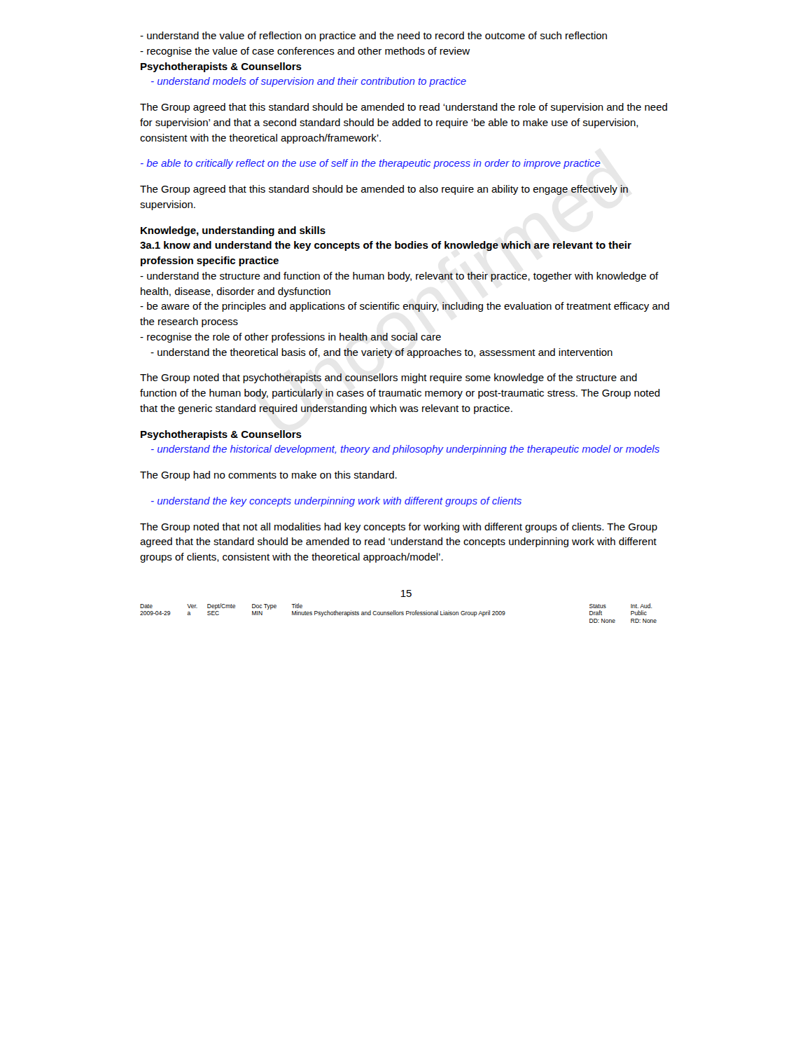Unconfirmed
- understand the value of reflection on practice and the need to record the outcome of such reflection
- recognise the value of case conferences and other methods of review
Psychotherapists & Counsellors
understand models of supervision and their contribution to practice
The Group agreed that this standard should be amended to read ‘understand the role of supervision and the need for supervision’ and that a second standard should be added to require ‘be able to make use of supervision, consistent with the theoretical approach/framework’.
- be able to critically reflect on the use of self in the therapeutic process in order to improve practice
The Group agreed that this standard should be amended to also require an ability to engage effectively in supervision.
Knowledge, understanding and skills
3a.1 know and understand the key concepts of the bodies of knowledge which are relevant to their profession specific practice
- understand the structure and function of the human body, relevant to their practice, together with knowledge of health, disease, disorder and dysfunction
- be aware of the principles and applications of scientific enquiry, including the evaluation of treatment efficacy and the research process
- recognise the role of other professions in health and social care
- understand the theoretical basis of, and the variety of approaches to, assessment and intervention
The Group noted that psychotherapists and counsellors might require some knowledge of the structure and function of the human body, particularly in cases of traumatic memory or post-traumatic stress. The Group noted that the generic standard required understanding which was relevant to practice.
Psychotherapists & Counsellors
understand the historical development, theory and philosophy underpinning the therapeutic model or models
The Group had no comments to make on this standard.
understand the key concepts underpinning work with different groups of clients
The Group noted that not all modalities had key concepts for working with different groups of clients. The Group agreed that the standard should be amended to read ‘understand the concepts underpinning work with different groups of clients, consistent with the theoretical approach/model’.
15
| Date | Ver. | Dept/Cmte | Doc Type | Title | Status | Int. Aud. |
| 2009-04-29 | a | SEC | MIN | Minutes Psychotherapists and Counsellors Professional Liaison Group April 2009 | Draft DD: None | Public RD: None |